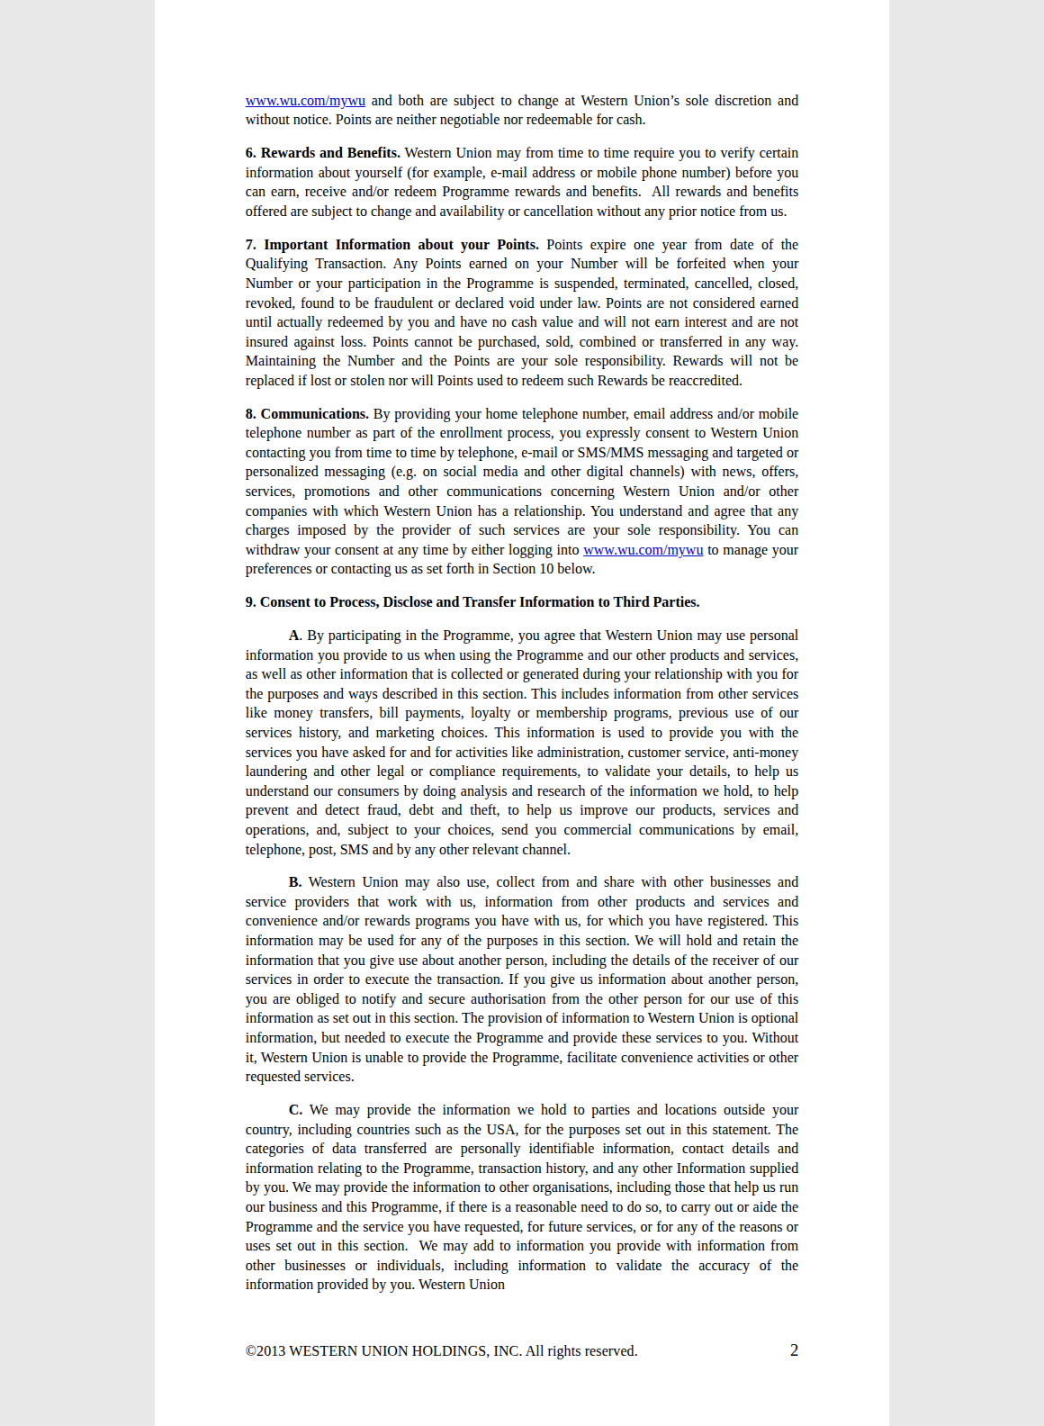www.wu.com/mywu and both are subject to change at Western Union’s sole discretion and without notice. Points are neither negotiable nor redeemable for cash.
6. Rewards and Benefits. Western Union may from time to time require you to verify certain information about yourself (for example, e-mail address or mobile phone number) before you can earn, receive and/or redeem Programme rewards and benefits. All rewards and benefits offered are subject to change and availability or cancellation without any prior notice from us.
7. Important Information about your Points. Points expire one year from date of the Qualifying Transaction. Any Points earned on your Number will be forfeited when your Number or your participation in the Programme is suspended, terminated, cancelled, closed, revoked, found to be fraudulent or declared void under law. Points are not considered earned until actually redeemed by you and have no cash value and will not earn interest and are not insured against loss. Points cannot be purchased, sold, combined or transferred in any way. Maintaining the Number and the Points are your sole responsibility. Rewards will not be replaced if lost or stolen nor will Points used to redeem such Rewards be reaccredited.
8. Communications. By providing your home telephone number, email address and/or mobile telephone number as part of the enrollment process, you expressly consent to Western Union contacting you from time to time by telephone, e-mail or SMS/MMS messaging and targeted or personalized messaging (e.g. on social media and other digital channels) with news, offers, services, promotions and other communications concerning Western Union and/or other companies with which Western Union has a relationship. You understand and agree that any charges imposed by the provider of such services are your sole responsibility. You can withdraw your consent at any time by either logging into www.wu.com/mywu to manage your preferences or contacting us as set forth in Section 10 below.
9. Consent to Process, Disclose and Transfer Information to Third Parties.
A. By participating in the Programme, you agree that Western Union may use personal information you provide to us when using the Programme and our other products and services, as well as other information that is collected or generated during your relationship with you for the purposes and ways described in this section. This includes information from other services like money transfers, bill payments, loyalty or membership programs, previous use of our services history, and marketing choices. This information is used to provide you with the services you have asked for and for activities like administration, customer service, anti-money laundering and other legal or compliance requirements, to validate your details, to help us understand our consumers by doing analysis and research of the information we hold, to help prevent and detect fraud, debt and theft, to help us improve our products, services and operations, and, subject to your choices, send you commercial communications by email, telephone, post, SMS and by any other relevant channel.
B. Western Union may also use, collect from and share with other businesses and service providers that work with us, information from other products and services and convenience and/or rewards programs you have with us, for which you have registered. This information may be used for any of the purposes in this section. We will hold and retain the information that you give use about another person, including the details of the receiver of our services in order to execute the transaction. If you give us information about another person, you are obliged to notify and secure authorisation from the other person for our use of this information as set out in this section. The provision of information to Western Union is optional information, but needed to execute the Programme and provide these services to you. Without it, Western Union is unable to provide the Programme, facilitate convenience activities or other requested services.
C. We may provide the information we hold to parties and locations outside your country, including countries such as the USA, for the purposes set out in this statement. The categories of data transferred are personally identifiable information, contact details and information relating to the Programme, transaction history, and any other Information supplied by you. We may provide the information to other organisations, including those that help us run our business and this Programme, if there is a reasonable need to do so, to carry out or aide the Programme and the service you have requested, for future services, or for any of the reasons or uses set out in this section. We may add to information you provide with information from other businesses or individuals, including information to validate the accuracy of the information provided by you. Western Union
©2013 WESTERN UNION HOLDINGS, INC. All rights reserved. 2